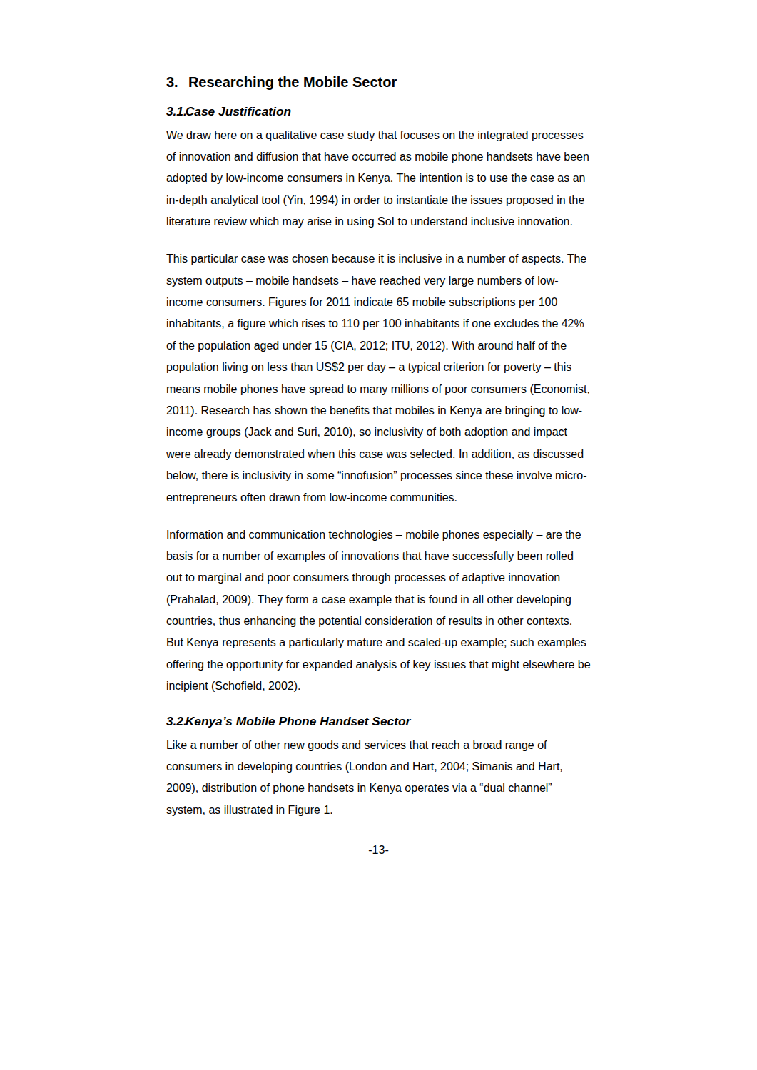3. Researching the Mobile Sector
3.1. Case Justification
We draw here on a qualitative case study that focuses on the integrated processes of innovation and diffusion that have occurred as mobile phone handsets have been adopted by low-income consumers in Kenya. The intention is to use the case as an in-depth analytical tool (Yin, 1994) in order to instantiate the issues proposed in the literature review which may arise in using SoI to understand inclusive innovation.
This particular case was chosen because it is inclusive in a number of aspects. The system outputs – mobile handsets – have reached very large numbers of low-income consumers. Figures for 2011 indicate 65 mobile subscriptions per 100 inhabitants, a figure which rises to 110 per 100 inhabitants if one excludes the 42% of the population aged under 15 (CIA, 2012; ITU, 2012). With around half of the population living on less than US$2 per day – a typical criterion for poverty – this means mobile phones have spread to many millions of poor consumers (Economist, 2011). Research has shown the benefits that mobiles in Kenya are bringing to low-income groups (Jack and Suri, 2010), so inclusivity of both adoption and impact were already demonstrated when this case was selected. In addition, as discussed below, there is inclusivity in some “innofusion” processes since these involve micro-entrepreneurs often drawn from low-income communities.
Information and communication technologies – mobile phones especially – are the basis for a number of examples of innovations that have successfully been rolled out to marginal and poor consumers through processes of adaptive innovation (Prahalad, 2009). They form a case example that is found in all other developing countries, thus enhancing the potential consideration of results in other contexts. But Kenya represents a particularly mature and scaled-up example; such examples offering the opportunity for expanded analysis of key issues that might elsewhere be incipient (Schofield, 2002).
3.2. Kenya’s Mobile Phone Handset Sector
Like a number of other new goods and services that reach a broad range of consumers in developing countries (London and Hart, 2004; Simanis and Hart, 2009), distribution of phone handsets in Kenya operates via a “dual channel” system, as illustrated in Figure 1.
-13-